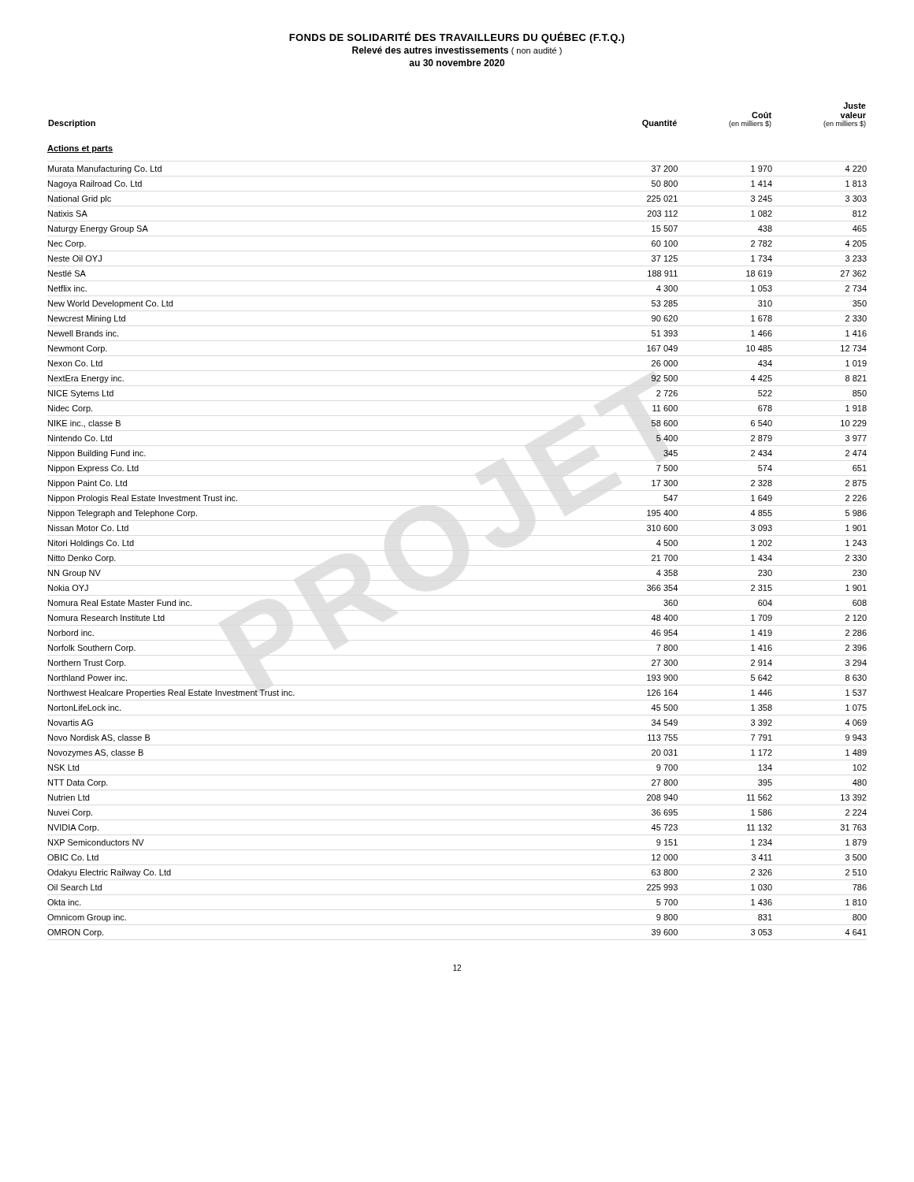PROJET
FONDS DE SOLIDARITÉ DES TRAVAILLEURS DU QUÉBEC (F.T.Q.)
Relevé des autres investissements ( non audité )
au 30 novembre 2020
| Description | Quantité | Coût (en milliers $) | Juste valeur (en milliers $) |
| --- | --- | --- | --- |
| Actions et parts |
| Murata Manufacturing Co. Ltd | 37 200 | 1 970 | 4 220 |
| Nagoya Railroad Co. Ltd | 50 800 | 1 414 | 1 813 |
| National Grid plc | 225 021 | 3 245 | 3 303 |
| Natixis SA | 203 112 | 1 082 | 812 |
| Naturgy Energy Group SA | 15 507 | 438 | 465 |
| Nec Corp. | 60 100 | 2 782 | 4 205 |
| Neste Oil OYJ | 37 125 | 1 734 | 3 233 |
| Nestlé SA | 188 911 | 18 619 | 27 362 |
| Netflix inc. | 4 300 | 1 053 | 2 734 |
| New World Development Co. Ltd | 53 285 | 310 | 350 |
| Newcrest Mining Ltd | 90 620 | 1 678 | 2 330 |
| Newell Brands inc. | 51 393 | 1 466 | 1 416 |
| Newmont Corp. | 167 049 | 10 485 | 12 734 |
| Nexon Co. Ltd | 26 000 | 434 | 1 019 |
| NextEra Energy inc. | 92 500 | 4 425 | 8 821 |
| NICE Sytems Ltd | 2 726 | 522 | 850 |
| Nidec Corp. | 11 600 | 678 | 1 918 |
| NIKE inc., classe B | 58 600 | 6 540 | 10 229 |
| Nintendo Co. Ltd | 5 400 | 2 879 | 3 977 |
| Nippon Building Fund inc. | 345 | 2 434 | 2 474 |
| Nippon Express Co. Ltd | 7 500 | 574 | 651 |
| Nippon Paint Co. Ltd | 17 300 | 2 328 | 2 875 |
| Nippon Prologis Real Estate Investment Trust inc. | 547 | 1 649 | 2 226 |
| Nippon Telegraph and Telephone Corp. | 195 400 | 4 855 | 5 986 |
| Nissan Motor Co. Ltd | 310 600 | 3 093 | 1 901 |
| Nitori Holdings Co. Ltd | 4 500 | 1 202 | 1 243 |
| Nitto Denko Corp. | 21 700 | 1 434 | 2 330 |
| NN Group NV | 4 358 | 230 | 230 |
| Nokia OYJ | 366 354 | 2 315 | 1 901 |
| Nomura Real Estate Master Fund inc. | 360 | 604 | 608 |
| Nomura Research Institute Ltd | 48 400 | 1 709 | 2 120 |
| Norbord inc. | 46 954 | 1 419 | 2 286 |
| Norfolk Southern Corp. | 7 800 | 1 416 | 2 396 |
| Northern Trust Corp. | 27 300 | 2 914 | 3 294 |
| Northland Power inc. | 193 900 | 5 642 | 8 630 |
| Northwest Healcare Properties Real Estate Investment Trust inc. | 126 164 | 1 446 | 1 537 |
| NortonLifeLock inc. | 45 500 | 1 358 | 1 075 |
| Novartis AG | 34 549 | 3 392 | 4 069 |
| Novo Nordisk AS, classe B | 113 755 | 7 791 | 9 943 |
| Novozymes AS, classe B | 20 031 | 1 172 | 1 489 |
| NSK Ltd | 9 700 | 134 | 102 |
| NTT Data Corp. | 27 800 | 395 | 480 |
| Nutrien Ltd | 208 940 | 11 562 | 13 392 |
| Nuvei Corp. | 36 695 | 1 586 | 2 224 |
| NVIDIA Corp. | 45 723 | 11 132 | 31 763 |
| NXP Semiconductors NV | 9 151 | 1 234 | 1 879 |
| OBIC Co. Ltd | 12 000 | 3 411 | 3 500 |
| Odakyu Electric Railway Co. Ltd | 63 800 | 2 326 | 2 510 |
| Oil Search Ltd | 225 993 | 1 030 | 786 |
| Okta inc. | 5 700 | 1 436 | 1 810 |
| Omnicom Group inc. | 9 800 | 831 | 800 |
| OMRON Corp. | 39 600 | 3 053 | 4 641 |
12